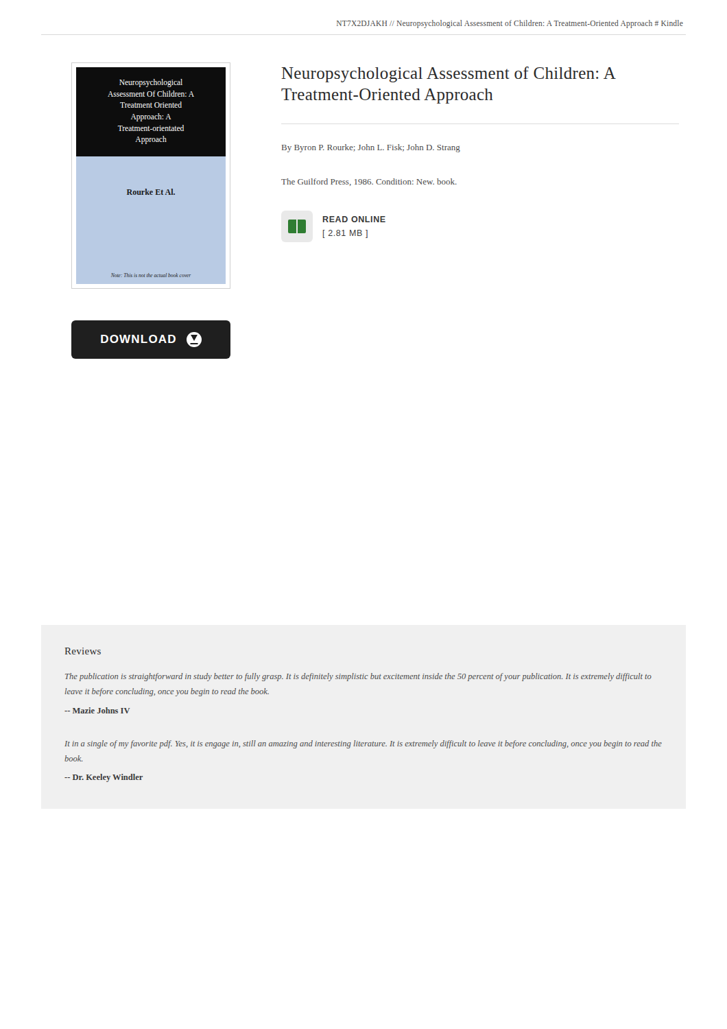NT7X2DJAKH // Neuropsychological Assessment of Children: A Treatment-Oriented Approach # Kindle
Neuropsychological
Assessment Of Children: A
Treatment Oriented
Approach: A
Treatment-orientated
Approach
Rourke Et Al.
Note: This is not the actual book cover
DOWNLOAD
Neuropsychological Assessment of Children: A Treatment-Oriented Approach
By Byron P. Rourke; John L. Fisk; John D. Strang
The Guilford Press, 1986. Condition: New. book.
READ ONLINE [ 2.81 MB ]
Reviews
The publication is straightforward in study better to fully grasp. It is definitely simplistic but excitement inside the 50 percent of your publication. It is extremely difficult to leave it before concluding, once you begin to read the book.
-- Mazie Johns IV
It in a single of my favorite pdf. Yes, it is engage in, still an amazing and interesting literature. It is extremely difficult to leave it before concluding, once you begin to read the book.
-- Dr. Keeley Windler